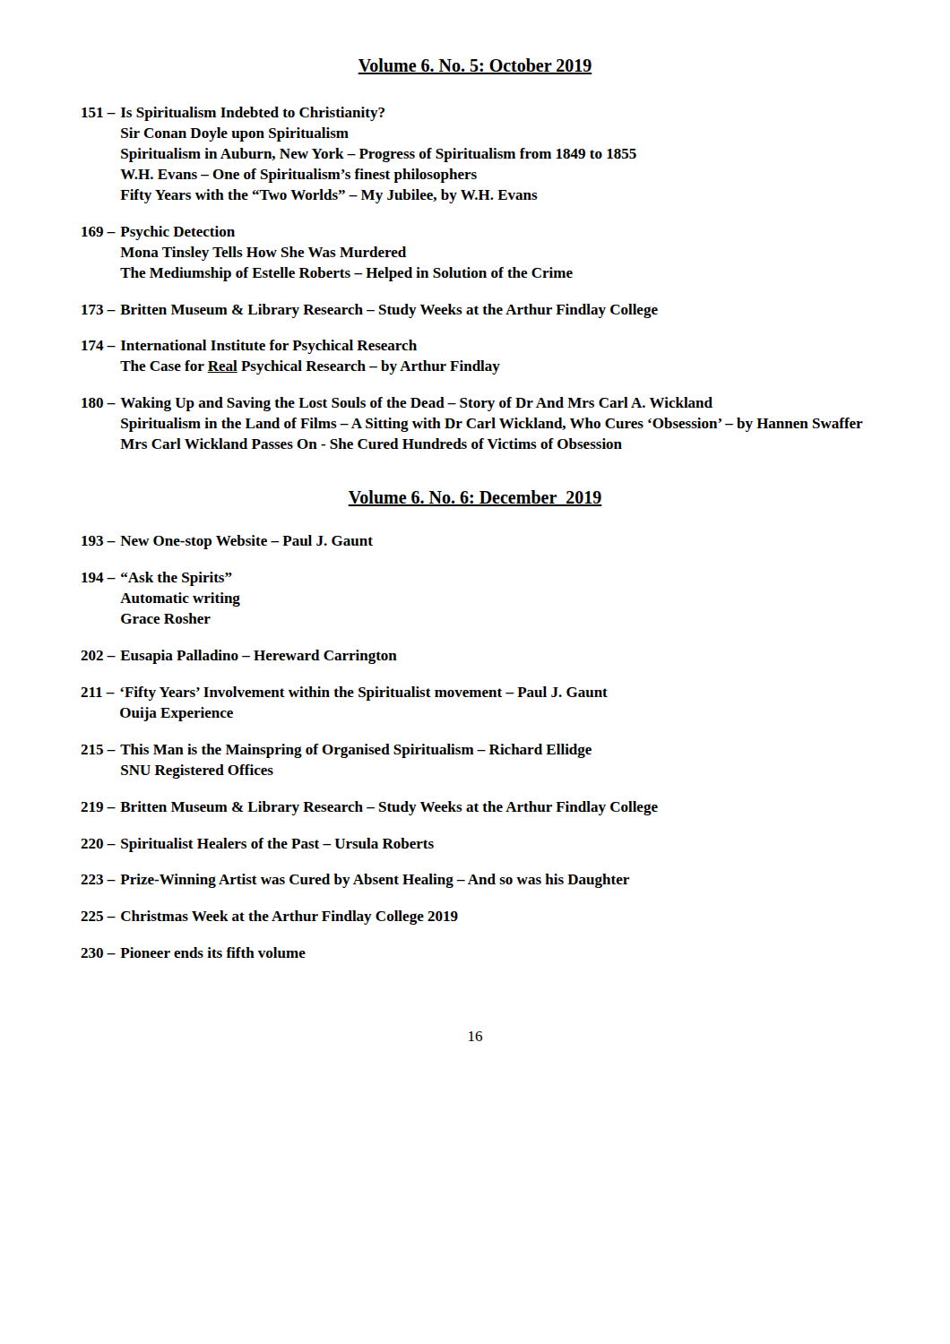Volume 6. No. 5: October 2019
151 –
Is Spiritualism Indebted to Christianity?
Sir Conan Doyle upon Spiritualism
Spiritualism in Auburn, New York – Progress of Spiritualism from 1849 to 1855
W.H. Evans – One of Spiritualism’s finest philosophers
Fifty Years with the “Two Worlds” – My Jubilee, by W.H. Evans
169 –
Psychic Detection
Mona Tinsley Tells How She Was Murdered
The Mediumship of Estelle Roberts – Helped in Solution of the Crime
173 –
Britten Museum & Library Research – Study Weeks at the Arthur Findlay College
174 –
International Institute for Psychical Research
The Case for Real Psychical Research – by Arthur Findlay
180 –
Waking Up and Saving the Lost Souls of the Dead – Story of Dr And Mrs Carl A. Wickland
Spiritualism in the Land of Films – A Sitting with Dr Carl Wickland, Who Cures ‘Obsession’ – by Hannen Swaffer
Mrs Carl Wickland Passes On - She Cured Hundreds of Victims of Obsession
Volume 6. No. 6: December 2019
193 –
New One-stop Website – Paul J. Gaunt
194 –
“Ask the Spirits”
Automatic writing
Grace Rosher
202 –
Eusapia Palladino – Hereward Carrington
211 –
‘Fifty Years’ Involvement within the Spiritualist movement – Paul J. Gaunt
Ouija Experience
215 –
This Man is the Mainspring of Organised Spiritualism – Richard Ellidge
SNU Registered Offices
219 –
Britten Museum & Library Research – Study Weeks at the Arthur Findlay College
220 –
Spiritualist Healers of the Past – Ursula Roberts
223 –
Prize-Winning Artist was Cured by Absent Healing – And so was his Daughter
225 –
Christmas Week at the Arthur Findlay College 2019
230 –
Pioneer ends its fifth volume
16